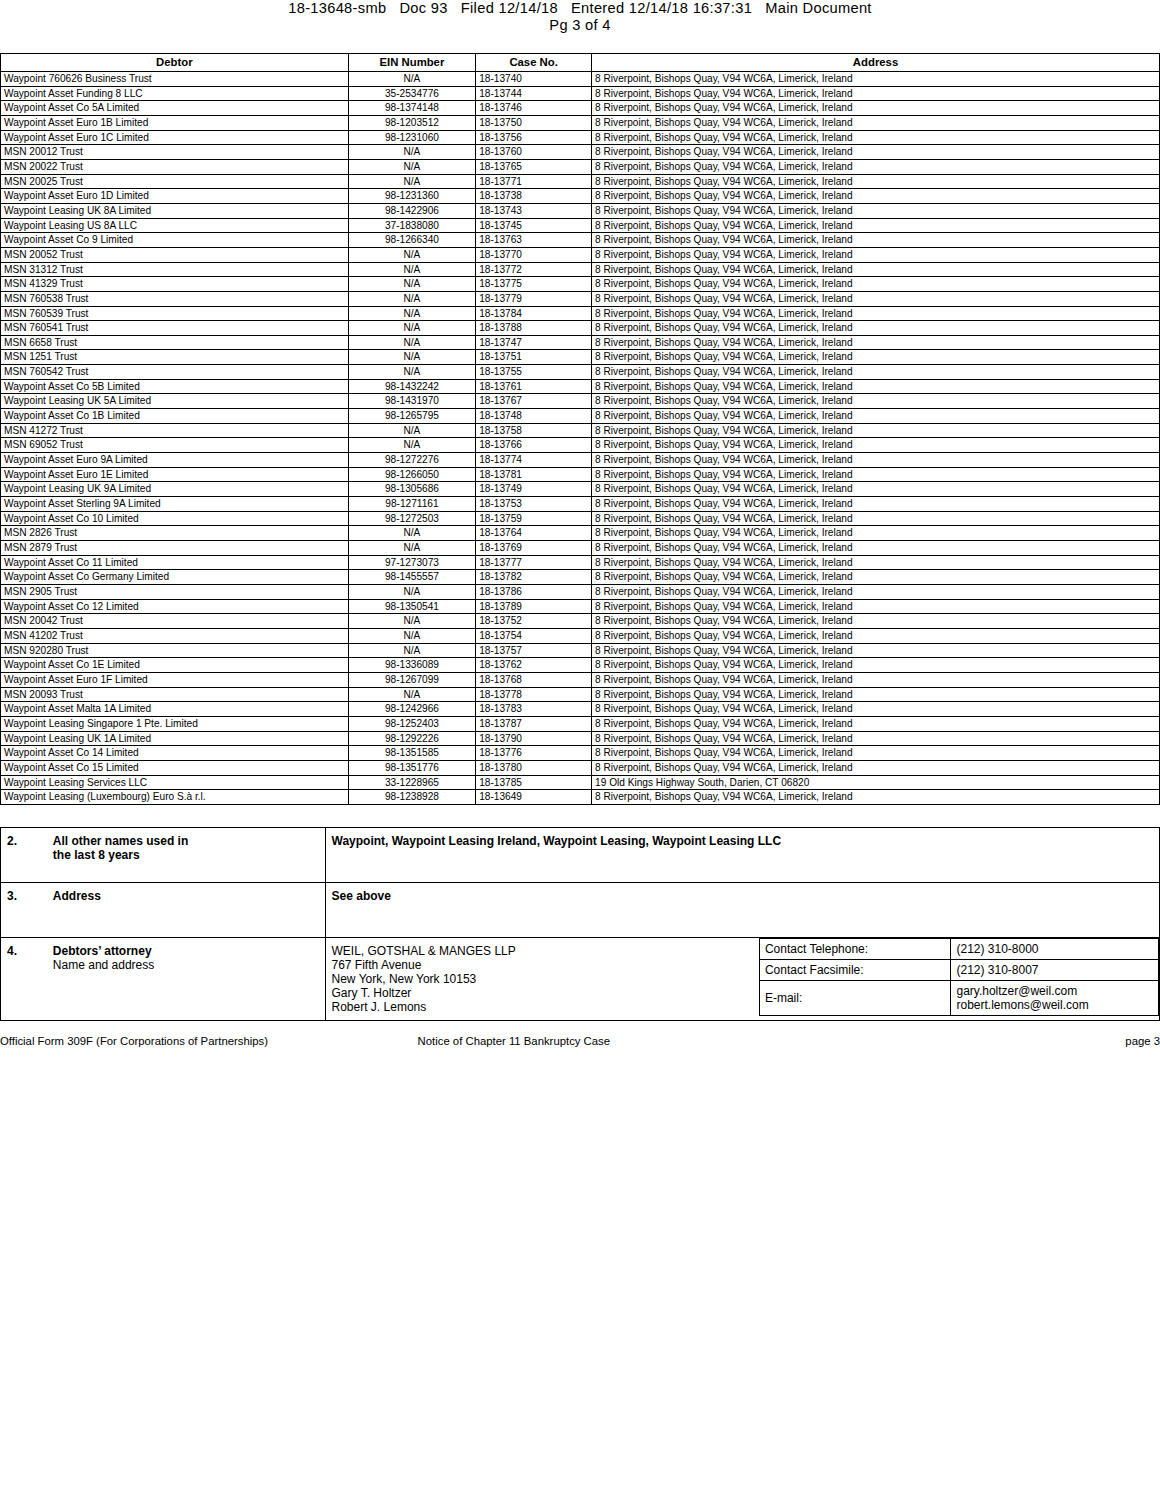18-13648-smb Doc 93 Filed 12/14/18 Entered 12/14/18 16:37:31 Main Document
Pg 3 of 4
| Debtor | EIN Number | Case No. | Address |
| --- | --- | --- | --- |
| Waypoint 760626 Business Trust | N/A | 18-13740 | 8 Riverpoint, Bishops Quay, V94 WC6A, Limerick, Ireland |
| Waypoint Asset Funding 8 LLC | 35-2534776 | 18-13744 | 8 Riverpoint, Bishops Quay, V94 WC6A, Limerick, Ireland |
| Waypoint Asset Co 5A Limited | 98-1374148 | 18-13746 | 8 Riverpoint, Bishops Quay, V94 WC6A, Limerick, Ireland |
| Waypoint Asset Euro 1B Limited | 98-1203512 | 18-13750 | 8 Riverpoint, Bishops Quay, V94 WC6A, Limerick, Ireland |
| Waypoint Asset Euro 1C Limited | 98-1231060 | 18-13756 | 8 Riverpoint, Bishops Quay, V94 WC6A, Limerick, Ireland |
| MSN 20012 Trust | N/A | 18-13760 | 8 Riverpoint, Bishops Quay, V94 WC6A, Limerick, Ireland |
| MSN 20022 Trust | N/A | 18-13765 | 8 Riverpoint, Bishops Quay, V94 WC6A, Limerick, Ireland |
| MSN 20025 Trust | N/A | 18-13771 | 8 Riverpoint, Bishops Quay, V94 WC6A, Limerick, Ireland |
| Waypoint Asset Euro 1D Limited | 98-1231360 | 18-13738 | 8 Riverpoint, Bishops Quay, V94 WC6A, Limerick, Ireland |
| Waypoint Leasing UK 8A Limited | 98-1422906 | 18-13743 | 8 Riverpoint, Bishops Quay, V94 WC6A, Limerick, Ireland |
| Waypoint Leasing US 8A LLC | 37-1838080 | 18-13745 | 8 Riverpoint, Bishops Quay, V94 WC6A, Limerick, Ireland |
| Waypoint Asset Co 9 Limited | 98-1266340 | 18-13763 | 8 Riverpoint, Bishops Quay, V94 WC6A, Limerick, Ireland |
| MSN 20052 Trust | N/A | 18-13770 | 8 Riverpoint, Bishops Quay, V94 WC6A, Limerick, Ireland |
| MSN 31312 Trust | N/A | 18-13772 | 8 Riverpoint, Bishops Quay, V94 WC6A, Limerick, Ireland |
| MSN 41329 Trust | N/A | 18-13775 | 8 Riverpoint, Bishops Quay, V94 WC6A, Limerick, Ireland |
| MSN 760538 Trust | N/A | 18-13779 | 8 Riverpoint, Bishops Quay, V94 WC6A, Limerick, Ireland |
| MSN 760539 Trust | N/A | 18-13784 | 8 Riverpoint, Bishops Quay, V94 WC6A, Limerick, Ireland |
| MSN 760541 Trust | N/A | 18-13788 | 8 Riverpoint, Bishops Quay, V94 WC6A, Limerick, Ireland |
| MSN 6658 Trust | N/A | 18-13747 | 8 Riverpoint, Bishops Quay, V94 WC6A, Limerick, Ireland |
| MSN 1251 Trust | N/A | 18-13751 | 8 Riverpoint, Bishops Quay, V94 WC6A, Limerick, Ireland |
| MSN 760542 Trust | N/A | 18-13755 | 8 Riverpoint, Bishops Quay, V94 WC6A, Limerick, Ireland |
| Waypoint Asset Co 5B Limited | 98-1432242 | 18-13761 | 8 Riverpoint, Bishops Quay, V94 WC6A, Limerick, Ireland |
| Waypoint Leasing UK 5A Limited | 98-1431970 | 18-13767 | 8 Riverpoint, Bishops Quay, V94 WC6A, Limerick, Ireland |
| Waypoint Asset Co 1B Limited | 98-1265795 | 18-13748 | 8 Riverpoint, Bishops Quay, V94 WC6A, Limerick, Ireland |
| MSN 41272 Trust | N/A | 18-13758 | 8 Riverpoint, Bishops Quay, V94 WC6A, Limerick, Ireland |
| MSN 69052 Trust | N/A | 18-13766 | 8 Riverpoint, Bishops Quay, V94 WC6A, Limerick, Ireland |
| Waypoint Asset Euro 9A Limited | 98-1272276 | 18-13774 | 8 Riverpoint, Bishops Quay, V94 WC6A, Limerick, Ireland |
| Waypoint Asset Euro 1E Limited | 98-1266050 | 18-13781 | 8 Riverpoint, Bishops Quay, V94 WC6A, Limerick, Ireland |
| Waypoint Leasing UK 9A Limited | 98-1305686 | 18-13749 | 8 Riverpoint, Bishops Quay, V94 WC6A, Limerick, Ireland |
| Waypoint Asset Sterling 9A Limited | 98-1271161 | 18-13753 | 8 Riverpoint, Bishops Quay, V94 WC6A, Limerick, Ireland |
| Waypoint Asset Co 10 Limited | 98-1272503 | 18-13759 | 8 Riverpoint, Bishops Quay, V94 WC6A, Limerick, Ireland |
| MSN 2826 Trust | N/A | 18-13764 | 8 Riverpoint, Bishops Quay, V94 WC6A, Limerick, Ireland |
| MSN 2879 Trust | N/A | 18-13769 | 8 Riverpoint, Bishops Quay, V94 WC6A, Limerick, Ireland |
| Waypoint Asset Co 11 Limited | 97-1273073 | 18-13777 | 8 Riverpoint, Bishops Quay, V94 WC6A, Limerick, Ireland |
| Waypoint Asset Co Germany Limited | 98-1455557 | 18-13782 | 8 Riverpoint, Bishops Quay, V94 WC6A, Limerick, Ireland |
| MSN 2905 Trust | N/A | 18-13786 | 8 Riverpoint, Bishops Quay, V94 WC6A, Limerick, Ireland |
| Waypoint Asset Co 12 Limited | 98-1350541 | 18-13789 | 8 Riverpoint, Bishops Quay, V94 WC6A, Limerick, Ireland |
| MSN 20042 Trust | N/A | 18-13752 | 8 Riverpoint, Bishops Quay, V94 WC6A, Limerick, Ireland |
| MSN 41202 Trust | N/A | 18-13754 | 8 Riverpoint, Bishops Quay, V94 WC6A, Limerick, Ireland |
| MSN 920280 Trust | N/A | 18-13757 | 8 Riverpoint, Bishops Quay, V94 WC6A, Limerick, Ireland |
| Waypoint Asset Co 1E Limited | 98-1336089 | 18-13762 | 8 Riverpoint, Bishops Quay, V94 WC6A, Limerick, Ireland |
| Waypoint Asset Euro 1F Limited | 98-1267099 | 18-13768 | 8 Riverpoint, Bishops Quay, V94 WC6A, Limerick, Ireland |
| MSN 20093 Trust | N/A | 18-13778 | 8 Riverpoint, Bishops Quay, V94 WC6A, Limerick, Ireland |
| Waypoint Asset Malta 1A Limited | 98-1242966 | 18-13783 | 8 Riverpoint, Bishops Quay, V94 WC6A, Limerick, Ireland |
| Waypoint Leasing Singapore 1 Pte. Limited | 98-1252403 | 18-13787 | 8 Riverpoint, Bishops Quay, V94 WC6A, Limerick, Ireland |
| Waypoint Leasing UK 1A Limited | 98-1292226 | 18-13790 | 8 Riverpoint, Bishops Quay, V94 WC6A, Limerick, Ireland |
| Waypoint Asset Co 14 Limited | 98-1351585 | 18-13776 | 8 Riverpoint, Bishops Quay, V94 WC6A, Limerick, Ireland |
| Waypoint Asset Co 15 Limited | 98-1351776 | 18-13780 | 8 Riverpoint, Bishops Quay, V94 WC6A, Limerick, Ireland |
| Waypoint Leasing Services LLC | 33-1228965 | 18-13785 | 19 Old Kings Highway South, Darien, CT 06820 |
| Waypoint Leasing (Luxembourg) Euro S.à r.l. | 98-1238928 | 18-13649 | 8 Riverpoint, Bishops Quay, V94 WC6A, Limerick, Ireland |
| 2. | All other names used in the last 8 years | Waypoint, Waypoint Leasing Ireland, Waypoint Leasing, Waypoint Leasing LLC |
| 3. | Address | See above |
| 4. | Debtors’ attorney Name and address | WEIL, GOTSHAL & MANGES LLP 767 Fifth Avenue New York, New York 10153 Gary T. Holtzer Robert J. Lemons / Contact Telephone: / (212) 310-8000 / / Contact Facsimile: / (212) 310-8007 / / E-mail: / gary.holtzer@weil.com robert.lemons@weil.com / |
Official Form 309F (For Corporations of Partnerships)
Notice of Chapter 11 Bankruptcy Case
page 3